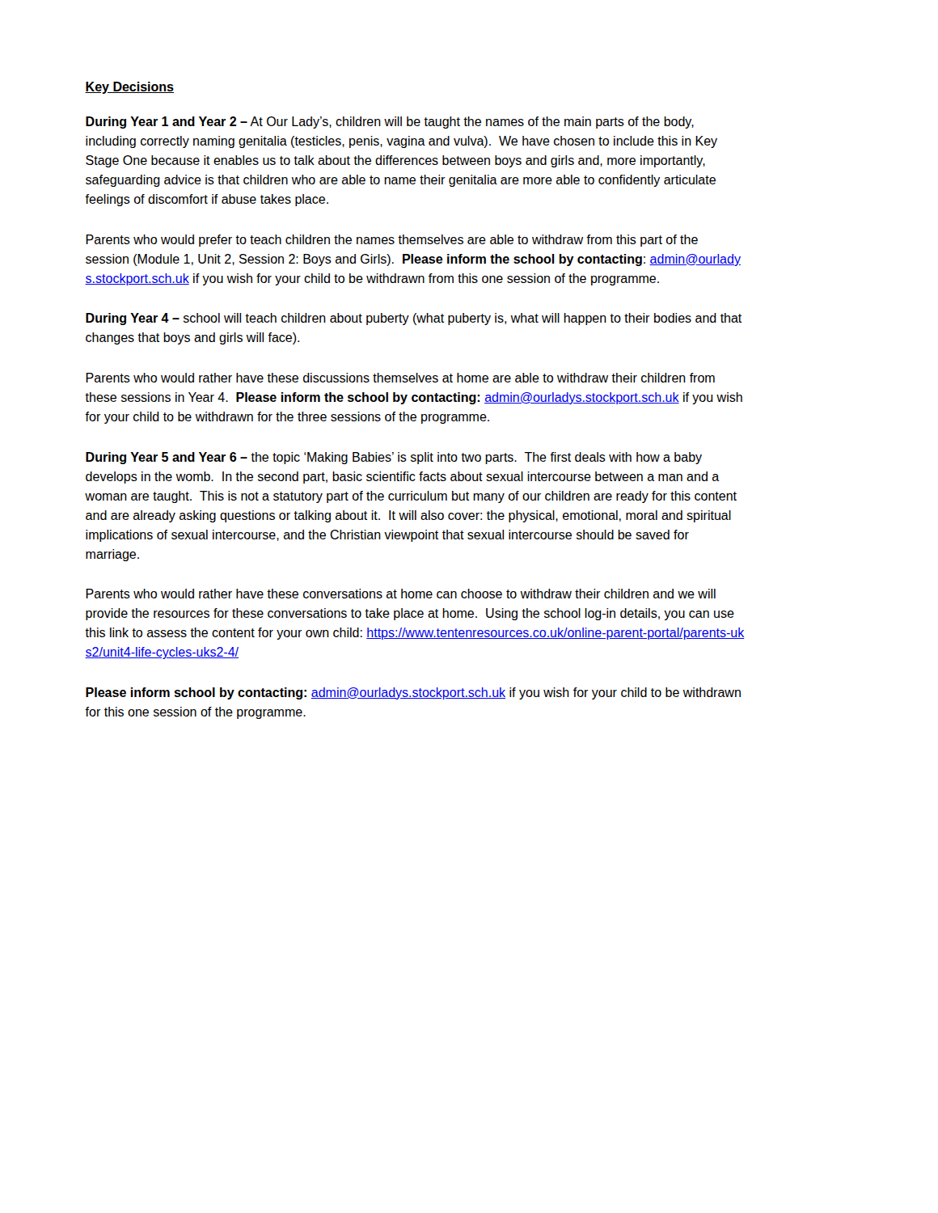Key Decisions
During Year 1 and Year 2 – At Our Lady’s, children will be taught the names of the main parts of the body, including correctly naming genitalia (testicles, penis, vagina and vulva). We have chosen to include this in Key Stage One because it enables us to talk about the differences between boys and girls and, more importantly, safeguarding advice is that children who are able to name their genitalia are more able to confidently articulate feelings of discomfort if abuse takes place.
Parents who would prefer to teach children the names themselves are able to withdraw from this part of the session (Module 1, Unit 2, Session 2: Boys and Girls). Please inform the school by contacting: admin@ourladys.stockport.sch.uk if you wish for your child to be withdrawn from this one session of the programme.
During Year 4 – school will teach children about puberty (what puberty is, what will happen to their bodies and that changes that boys and girls will face).
Parents who would rather have these discussions themselves at home are able to withdraw their children from these sessions in Year 4. Please inform the school by contacting: admin@ourladys.stockport.sch.uk if you wish for your child to be withdrawn for the three sessions of the programme.
During Year 5 and Year 6 – the topic ‘Making Babies’ is split into two parts. The first deals with how a baby develops in the womb. In the second part, basic scientific facts about sexual intercourse between a man and a woman are taught. This is not a statutory part of the curriculum but many of our children are ready for this content and are already asking questions or talking about it. It will also cover: the physical, emotional, moral and spiritual implications of sexual intercourse, and the Christian viewpoint that sexual intercourse should be saved for marriage.
Parents who would rather have these conversations at home can choose to withdraw their children and we will provide the resources for these conversations to take place at home. Using the school log-in details, you can use this link to assess the content for your own child: https://www.tentenresources.co.uk/online-parent-portal/parents-uks2/unit4-life-cycles-uks2-4/
Please inform school by contacting: admin@ourladys.stockport.sch.uk if you wish for your child to be withdrawn for this one session of the programme.